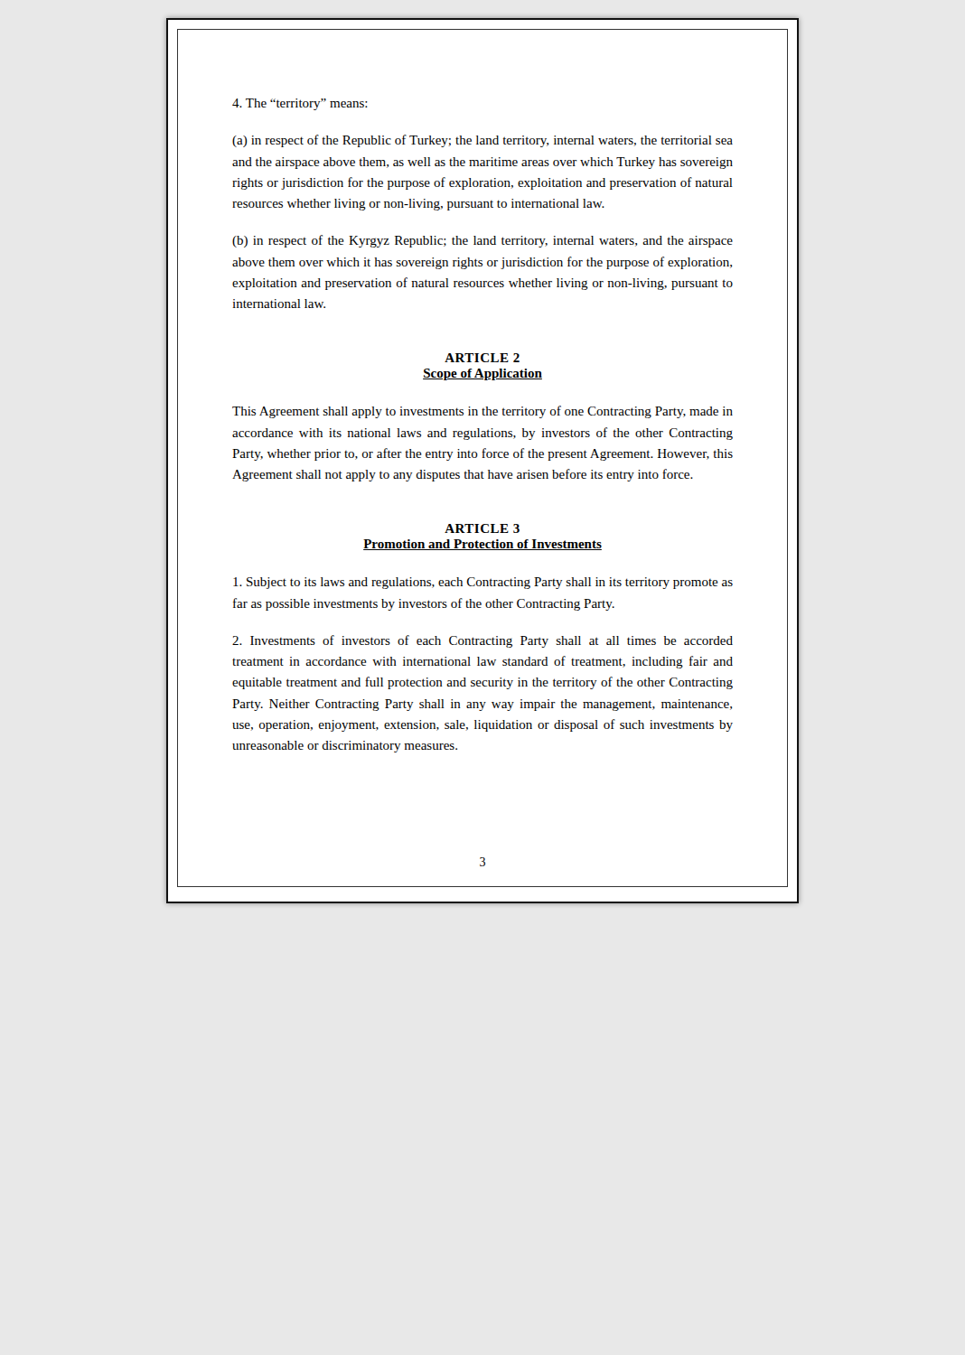4. The “territory” means:
(a) in respect of the Republic of Turkey; the land territory, internal waters, the territorial sea and the airspace above them, as well as the maritime areas over which Turkey has sovereign rights or jurisdiction for the purpose of exploration, exploitation and preservation of natural resources whether living or non-living, pursuant to international law.
(b) in respect of the Kyrgyz Republic; the land territory, internal waters, and the airspace above them over which it has sovereign rights or jurisdiction for the purpose of exploration, exploitation and preservation of natural resources whether living or non-living, pursuant to international law.
ARTICLE 2
Scope of Application
This Agreement shall apply to investments in the territory of one Contracting Party, made in accordance with its national laws and regulations, by investors of the other Contracting Party, whether prior to, or after the entry into force of the present Agreement. However, this Agreement shall not apply to any disputes that have arisen before its entry into force.
ARTICLE 3
Promotion and Protection of Investments
1. Subject to its laws and regulations, each Contracting Party shall in its territory promote as far as possible investments by investors of the other Contracting Party.
2. Investments of investors of each Contracting Party shall at all times be accorded treatment in accordance with international law standard of treatment, including fair and equitable treatment and full protection and security in the territory of the other Contracting Party. Neither Contracting Party shall in any way impair the management, maintenance, use, operation, enjoyment, extension, sale, liquidation or disposal of such investments by unreasonable or discriminatory measures.
3